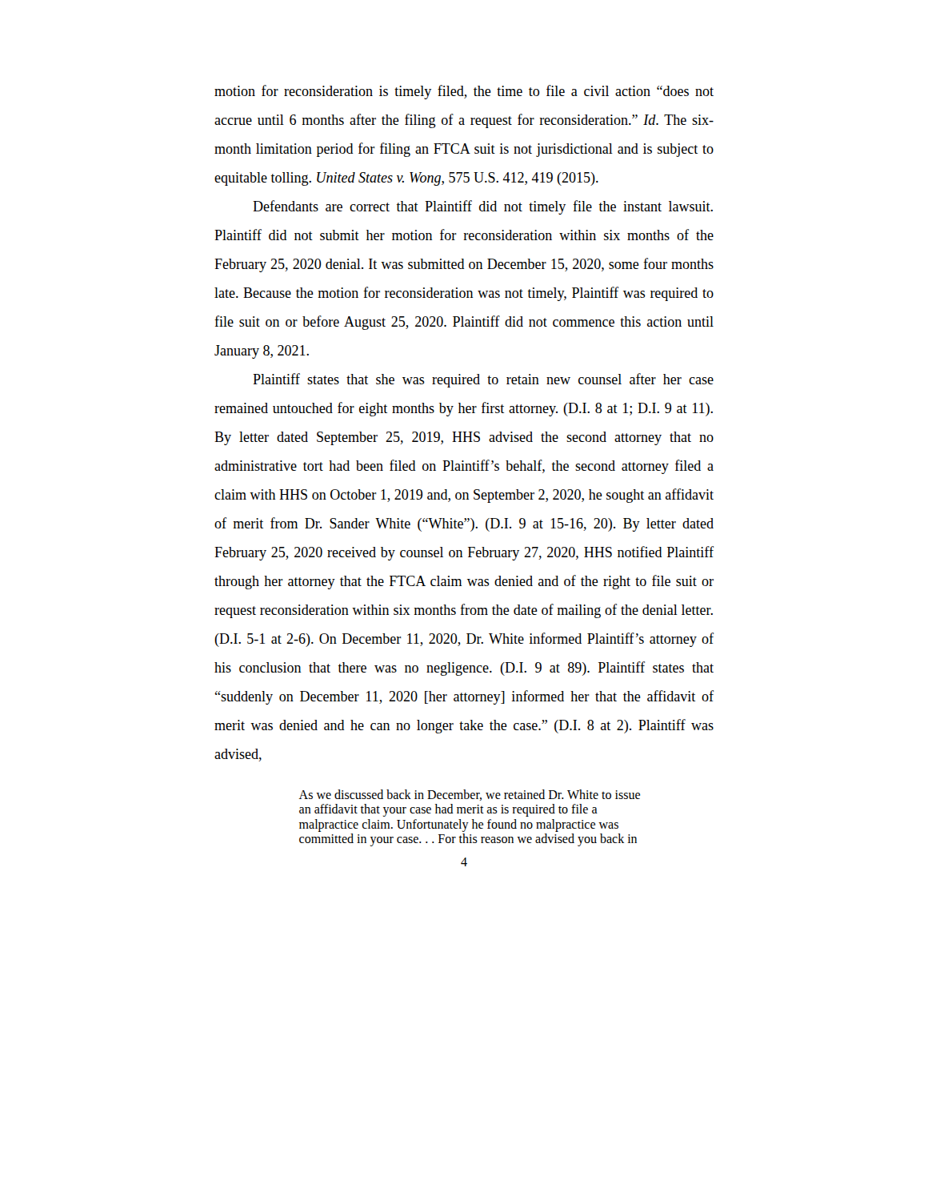motion for reconsideration is timely filed, the time to file a civil action “does not accrue until 6 months after the filing of a request for reconsideration.” Id. The six-month limitation period for filing an FTCA suit is not jurisdictional and is subject to equitable tolling. United States v. Wong, 575 U.S. 412, 419 (2015).
Defendants are correct that Plaintiff did not timely file the instant lawsuit. Plaintiff did not submit her motion for reconsideration within six months of the February 25, 2020 denial. It was submitted on December 15, 2020, some four months late. Because the motion for reconsideration was not timely, Plaintiff was required to file suit on or before August 25, 2020. Plaintiff did not commence this action until January 8, 2021.
Plaintiff states that she was required to retain new counsel after her case remained untouched for eight months by her first attorney. (D.I. 8 at 1; D.I. 9 at 11). By letter dated September 25, 2019, HHS advised the second attorney that no administrative tort had been filed on Plaintiff’s behalf, the second attorney filed a claim with HHS on October 1, 2019 and, on September 2, 2020, he sought an affidavit of merit from Dr. Sander White (“White”). (D.I. 9 at 15-16, 20). By letter dated February 25, 2020 received by counsel on February 27, 2020, HHS notified Plaintiff through her attorney that the FTCA claim was denied and of the right to file suit or request reconsideration within six months from the date of mailing of the denial letter. (D.I. 5-1 at 2-6). On December 11, 2020, Dr. White informed Plaintiff’s attorney of his conclusion that there was no negligence. (D.I. 9 at 89). Plaintiff states that “suddenly on December 11, 2020 [her attorney] informed her that the affidavit of merit was denied and he can no longer take the case.” (D.I. 8 at 2). Plaintiff was advised,
As we discussed back in December, we retained Dr. White to issue an affidavit that your case had merit as is required to file a malpractice claim. Unfortunately he found no malpractice was committed in your case. . . For this reason we advised you back in
4